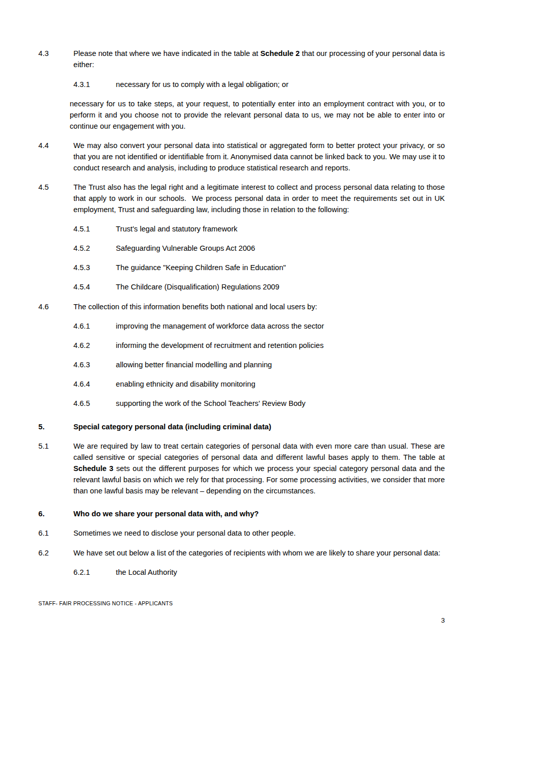4.3
Please note that where we have indicated in the table at Schedule 2 that our processing of your personal data is either:
4.3.1
necessary for us to comply with a legal obligation; or
necessary for us to take steps, at your request, to potentially enter into an employment contract with you, or to perform it and you choose not to provide the relevant personal data to us, we may not be able to enter into or continue our engagement with you.
4.4
We may also convert your personal data into statistical or aggregated form to better protect your privacy, or so that you are not identified or identifiable from it. Anonymised data cannot be linked back to you. We may use it to conduct research and analysis, including to produce statistical research and reports.
4.5
The Trust also has the legal right and a legitimate interest to collect and process personal data relating to those that apply to work in our schools. We process personal data in order to meet the requirements set out in UK employment, Trust and safeguarding law, including those in relation to the following:
4.5.1
Trust's legal and statutory framework
4.5.2
Safeguarding Vulnerable Groups Act 2006
4.5.3
The guidance "Keeping Children Safe in Education"
4.5.4
The Childcare (Disqualification) Regulations 2009
4.6
The collection of this information benefits both national and local users by:
4.6.1
improving the management of workforce data across the sector
4.6.2
informing the development of recruitment and retention policies
4.6.3
allowing better financial modelling and planning
4.6.4
enabling ethnicity and disability monitoring
4.6.5
supporting the work of the School Teachers' Review Body
5. Special category personal data (including criminal data)
5.1
We are required by law to treat certain categories of personal data with even more care than usual. These are called sensitive or special categories of personal data and different lawful bases apply to them. The table at Schedule 3 sets out the different purposes for which we process your special category personal data and the relevant lawful basis on which we rely for that processing. For some processing activities, we consider that more than one lawful basis may be relevant – depending on the circumstances.
6. Who do we share your personal data with, and why?
6.1
Sometimes we need to disclose your personal data to other people.
6.2
We have set out below a list of the categories of recipients with whom we are likely to share your personal data:
6.2.1
the Local Authority
STAFF- FAIR PROCESSING NOTICE - APPLICANTS
3